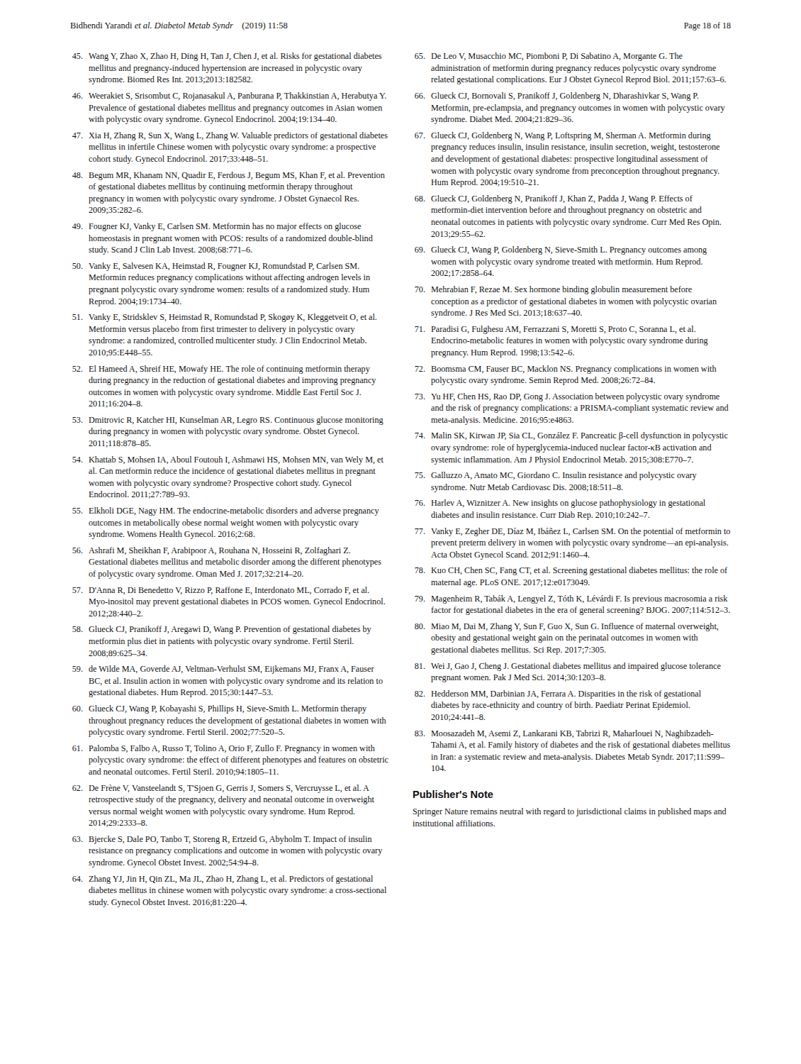Bidhendi Yarandi et al. Diabetol Metab Syndr (2019) 11:58
Page 18 of 18
45. Wang Y, Zhao X, Zhao H, Ding H, Tan J, Chen J, et al. Risks for gestational diabetes mellitus and pregnancy-induced hypertension are increased in polycystic ovary syndrome. Biomed Res Int. 2013;2013:182582.
46. Weerakiet S, Srisombut C, Rojanasakul A, Panburana P, Thakkinstian A, Herabutya Y. Prevalence of gestational diabetes mellitus and pregnancy outcomes in Asian women with polycystic ovary syndrome. Gynecol Endocrinol. 2004;19:134–40.
47. Xia H, Zhang R, Sun X, Wang L, Zhang W. Valuable predictors of gestational diabetes mellitus in infertile Chinese women with polycystic ovary syndrome: a prospective cohort study. Gynecol Endocrinol. 2017;33:448–51.
48. Begum MR, Khanam NN, Quadir E, Ferdous J, Begum MS, Khan F, et al. Prevention of gestational diabetes mellitus by continuing metformin therapy throughout pregnancy in women with polycystic ovary syndrome. J Obstet Gynaecol Res. 2009;35:282–6.
49. Fougner KJ, Vanky E, Carlsen SM. Metformin has no major effects on glucose homeostasis in pregnant women with PCOS: results of a randomized double-blind study. Scand J Clin Lab Invest. 2008;68:771–6.
50. Vanky E, Salvesen KA, Heimstad R, Fougner KJ, Romundstad P, Carlsen SM. Metformin reduces pregnancy complications without affecting androgen levels in pregnant polycystic ovary syndrome women: results of a randomized study. Hum Reprod. 2004;19:1734–40.
51. Vanky E, Stridsklev S, Heimstad R, Romundstad P, Skogøy K, Kleggetveit O, et al. Metformin versus placebo from first trimester to delivery in polycystic ovary syndrome: a randomized, controlled multicenter study. J Clin Endocrinol Metab. 2010;95:E448–55.
52. El Hameed A, Shreif HE, Mowafy HE. The role of continuing metformin therapy during pregnancy in the reduction of gestational diabetes and improving pregnancy outcomes in women with polycystic ovary syndrome. Middle East Fertil Soc J. 2011;16:204–8.
53. Dmitrovic R, Katcher HI, Kunselman AR, Legro RS. Continuous glucose monitoring during pregnancy in women with polycystic ovary syndrome. Obstet Gynecol. 2011;118:878–85.
54. Khattab S, Mohsen IA, Aboul Foutouh I, Ashmawi HS, Mohsen MN, van Wely M, et al. Can metformin reduce the incidence of gestational diabetes mellitus in pregnant women with polycystic ovary syndrome? Prospective cohort study. Gynecol Endocrinol. 2011;27:789–93.
55. Elkholi DGE, Nagy HM. The endocrine-metabolic disorders and adverse pregnancy outcomes in metabolically obese normal weight women with polycystic ovary syndrome. Womens Health Gynecol. 2016;2:68.
56. Ashrafi M, Sheikhan F, Arabipoor A, Rouhana N, Hosseini R, Zolfaghari Z. Gestational diabetes mellitus and metabolic disorder among the different phenotypes of polycystic ovary syndrome. Oman Med J. 2017;32:214–20.
57. D'Anna R, Di Benedetto V, Rizzo P, Raffone E, Interdonato ML, Corrado F, et al. Myo-inositol may prevent gestational diabetes in PCOS women. Gynecol Endocrinol. 2012;28:440–2.
58. Glueck CJ, Pranikoff J, Aregawi D, Wang P. Prevention of gestational diabetes by metformin plus diet in patients with polycystic ovary syndrome. Fertil Steril. 2008;89:625–34.
59. de Wilde MA, Goverde AJ, Veltman-Verhulst SM, Eijkemans MJ, Franx A, Fauser BC, et al. Insulin action in women with polycystic ovary syndrome and its relation to gestational diabetes. Hum Reprod. 2015;30:1447–53.
60. Glueck CJ, Wang P, Kobayashi S, Phillips H, Sieve-Smith L. Metformin therapy throughout pregnancy reduces the development of gestational diabetes in women with polycystic ovary syndrome. Fertil Steril. 2002;77:520–5.
61. Palomba S, Falbo A, Russo T, Tolino A, Orio F, Zullo F. Pregnancy in women with polycystic ovary syndrome: the effect of different phenotypes and features on obstetric and neonatal outcomes. Fertil Steril. 2010;94:1805–11.
62. De Frène V, Vansteelandt S, T'Sjoen G, Gerris J, Somers S, Vercruysse L, et al. A retrospective study of the pregnancy, delivery and neonatal outcome in overweight versus normal weight women with polycystic ovary syndrome. Hum Reprod. 2014;29:2333–8.
63. Bjercke S, Dale PO, Tanbo T, Storeng R, Ertzeid G, Abyholm T. Impact of insulin resistance on pregnancy complications and outcome in women with polycystic ovary syndrome. Gynecol Obstet Invest. 2002;54:94–8.
64. Zhang YJ, Jin H, Qin ZL, Ma JL, Zhao H, Zhang L, et al. Predictors of gestational diabetes mellitus in chinese women with polycystic ovary syndrome: a cross-sectional study. Gynecol Obstet Invest. 2016;81:220–4.
65. De Leo V, Musacchio MC, Piomboni P, Di Sabatino A, Morgante G. The administration of metformin during pregnancy reduces polycystic ovary syndrome related gestational complications. Eur J Obstet Gynecol Reprod Biol. 2011;157:63–6.
66. Glueck CJ, Bornovali S, Pranikoff J, Goldenberg N, Dharashivkar S, Wang P. Metformin, pre-eclampsia, and pregnancy outcomes in women with polycystic ovary syndrome. Diabet Med. 2004;21:829–36.
67. Glueck CJ, Goldenberg N, Wang P, Loftspring M, Sherman A. Metformin during pregnancy reduces insulin, insulin resistance, insulin secretion, weight, testosterone and development of gestational diabetes: prospective longitudinal assessment of women with polycystic ovary syndrome from preconception throughout pregnancy. Hum Reprod. 2004;19:510–21.
68. Glueck CJ, Goldenberg N, Pranikoff J, Khan Z, Padda J, Wang P. Effects of metformin-diet intervention before and throughout pregnancy on obstetric and neonatal outcomes in patients with polycystic ovary syndrome. Curr Med Res Opin. 2013;29:55–62.
69. Glueck CJ, Wang P, Goldenberg N, Sieve-Smith L. Pregnancy outcomes among women with polycystic ovary syndrome treated with metformin. Hum Reprod. 2002;17:2858–64.
70. Mehrabian F, Rezae M. Sex hormone binding globulin measurement before conception as a predictor of gestational diabetes in women with polycystic ovarian syndrome. J Res Med Sci. 2013;18:637–40.
71. Paradisi G, Fulghesu AM, Ferrazzani S, Moretti S, Proto C, Soranna L, et al. Endocrino-metabolic features in women with polycystic ovary syndrome during pregnancy. Hum Reprod. 1998;13:542–6.
72. Boomsma CM, Fauser BC, Macklon NS. Pregnancy complications in women with polycystic ovary syndrome. Semin Reprod Med. 2008;26:72–84.
73. Yu HF, Chen HS, Rao DP, Gong J. Association between polycystic ovary syndrome and the risk of pregnancy complications: a PRISMA-compliant systematic review and meta-analysis. Medicine. 2016;95:e4863.
74. Malin SK, Kirwan JP, Sia CL, González F. Pancreatic β-cell dysfunction in polycystic ovary syndrome: role of hyperglycemia-induced nuclear factor-κB activation and systemic inflammation. Am J Physiol Endocrinol Metab. 2015;308:E770–7.
75. Galluzzo A, Amato MC, Giordano C. Insulin resistance and polycystic ovary syndrome. Nutr Metab Cardiovasc Dis. 2008;18:511–8.
76. Harlev A, Wiznitzer A. New insights on glucose pathophysiology in gestational diabetes and insulin resistance. Curr Diab Rep. 2010;10:242–7.
77. Vanky E, Zegher DE, Díaz M, Ibáñez L, Carlsen SM. On the potential of metformin to prevent preterm delivery in women with polycystic ovary syndrome—an epi-analysis. Acta Obstet Gynecol Scand. 2012;91:1460–4.
78. Kuo CH, Chen SC, Fang CT, et al. Screening gestational diabetes mellitus: the role of maternal age. PLoS ONE. 2017;12:e0173049.
79. Magenheim R, Tabák A, Lengyel Z, Tóth K, Lévárdi F. Is previous macrosomia a risk factor for gestational diabetes in the era of general screening? BJOG. 2007;114:512–3.
80. Miao M, Dai M, Zhang Y, Sun F, Guo X, Sun G. Influence of maternal overweight, obesity and gestational weight gain on the perinatal outcomes in women with gestational diabetes mellitus. Sci Rep. 2017;7:305.
81. Wei J, Gao J, Cheng J. Gestational diabetes mellitus and impaired glucose tolerance pregnant women. Pak J Med Sci. 2014;30:1203–8.
82. Hedderson MM, Darbinian JA, Ferrara A. Disparities in the risk of gestational diabetes by race-ethnicity and country of birth. Paediatr Perinat Epidemiol. 2010;24:441–8.
83. Moosazadeh M, Asemi Z, Lankarani KB, Tabrizi R, Maharlouei N, Naghibzadeh-Tahami A, et al. Family history of diabetes and the risk of gestational diabetes mellitus in Iran: a systematic review and meta-analysis. Diabetes Metab Syndr. 2017;11:S99–104.
Publisher's Note
Springer Nature remains neutral with regard to jurisdictional claims in published maps and institutional affiliations.